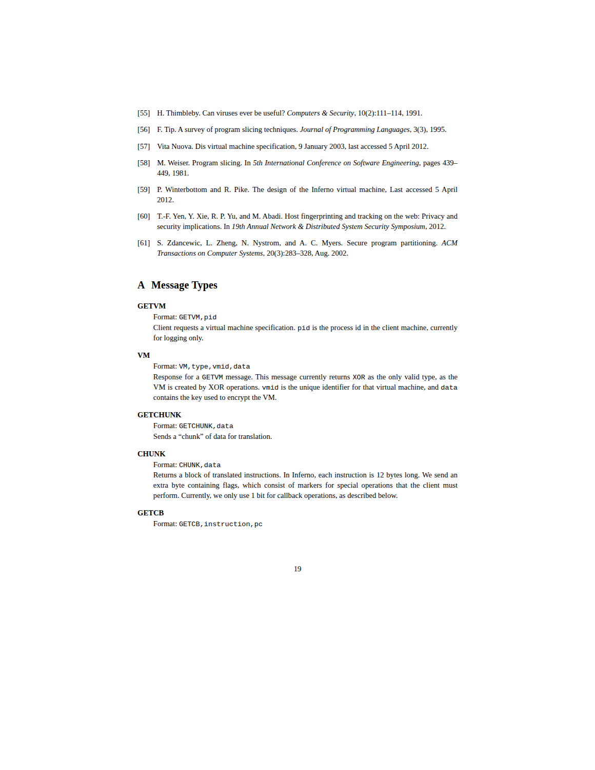[55] H. Thimbleby. Can viruses ever be useful? Computers & Security, 10(2):111–114, 1991.
[56] F. Tip. A survey of program slicing techniques. Journal of Programming Languages, 3(3), 1995.
[57] Vita Nuova. Dis virtual machine specification, 9 January 2003, last accessed 5 April 2012.
[58] M. Weiser. Program slicing. In 5th International Conference on Software Engineering, pages 439–449, 1981.
[59] P. Winterbottom and R. Pike. The design of the Inferno virtual machine, Last accessed 5 April 2012.
[60] T.-F. Yen, Y. Xie, R. P. Yu, and M. Abadi. Host fingerprinting and tracking on the web: Privacy and security implications. In 19th Annual Network & Distributed System Security Symposium, 2012.
[61] S. Zdancewic, L. Zheng, N. Nystrom, and A. C. Myers. Secure program partitioning. ACM Transactions on Computer Systems, 20(3):283–328, Aug. 2002.
AMessage Types
GETVM
Format: GETVM,pid
Client requests a virtual machine specification. pid is the process id in the client machine, currently for logging only.
VM
Format: VM,type,vmid,data
Response for a GETVM message. This message currently returns XOR as the only valid type, as the VM is created by XOR operations. vmid is the unique identifier for that virtual machine, and data contains the key used to encrypt the VM.
GETCHUNK
Format: GETCHUNK,data
Sends a “chunk” of data for translation.
CHUNK
Format: CHUNK,data
Returns a block of translated instructions. In Inferno, each instruction is 12 bytes long. We send an extra byte containing flags, which consist of markers for special operations that the client must perform. Currently, we only use 1 bit for callback operations, as described below.
GETCB
Format: GETCB,instruction,pc
19